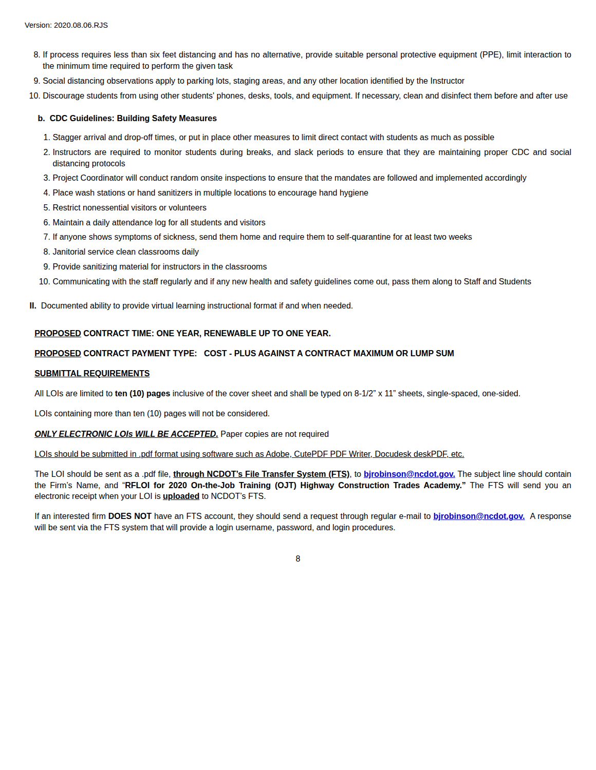Version: 2020.08.06.RJS
If process requires less than six feet distancing and has no alternative, provide suitable personal protective equipment (PPE), limit interaction to the minimum time required to perform the given task
Social distancing observations apply to parking lots, staging areas, and any other location identified by the Instructor
Discourage students from using other students' phones, desks, tools, and equipment. If necessary, clean and disinfect them before and after use
b. CDC Guidelines: Building Safety Measures
Stagger arrival and drop-off times, or put in place other measures to limit direct contact with students as much as possible
Instructors are required to monitor students during breaks, and slack periods to ensure that they are maintaining proper CDC and social distancing protocols
Project Coordinator will conduct random onsite inspections to ensure that the mandates are followed and implemented accordingly
Place wash stations or hand sanitizers in multiple locations to encourage hand hygiene
Restrict nonessential visitors or volunteers
Maintain a daily attendance log for all students and visitors
If anyone shows symptoms of sickness, send them home and require them to self-quarantine for at least two weeks
Janitorial service clean classrooms daily
Provide sanitizing material for instructors in the classrooms
Communicating with the staff regularly and if any new health and safety guidelines come out, pass them along to Staff and Students
II. Documented ability to provide virtual learning instructional format if and when needed.
PROPOSED CONTRACT TIME: ONE YEAR, RENEWABLE UP TO ONE YEAR.
PROPOSED CONTRACT PAYMENT TYPE: COST - PLUS AGAINST A CONTRACT MAXIMUM OR LUMP SUM
SUBMITTAL REQUIREMENTS
All LOIs are limited to ten (10) pages inclusive of the cover sheet and shall be typed on 8-1/2” x 11” sheets, single-spaced, one-sided.
LOIs containing more than ten (10) pages will not be considered.
ONLY ELECTRONIC LOIs WILL BE ACCEPTED. Paper copies are not required
LOIs should be submitted in .pdf format using software such as Adobe, CutePDF PDF Writer, Docudesk deskPDF, etc.
The LOI should be sent as a .pdf file, through NCDOT’s File Transfer System (FTS), to bjrobinson@ncdot.gov. The subject line should contain the Firm’s Name, and “RFLOI for 2020 On-the-Job Training (OJT) Highway Construction Trades Academy.” The FTS will send you an electronic receipt when your LOI is uploaded to NCDOT’s FTS.
If an interested firm DOES NOT have an FTS account, they should send a request through regular e-mail to bjrobinson@ncdot.gov. A response will be sent via the FTS system that will provide a login username, password, and login procedures.
8